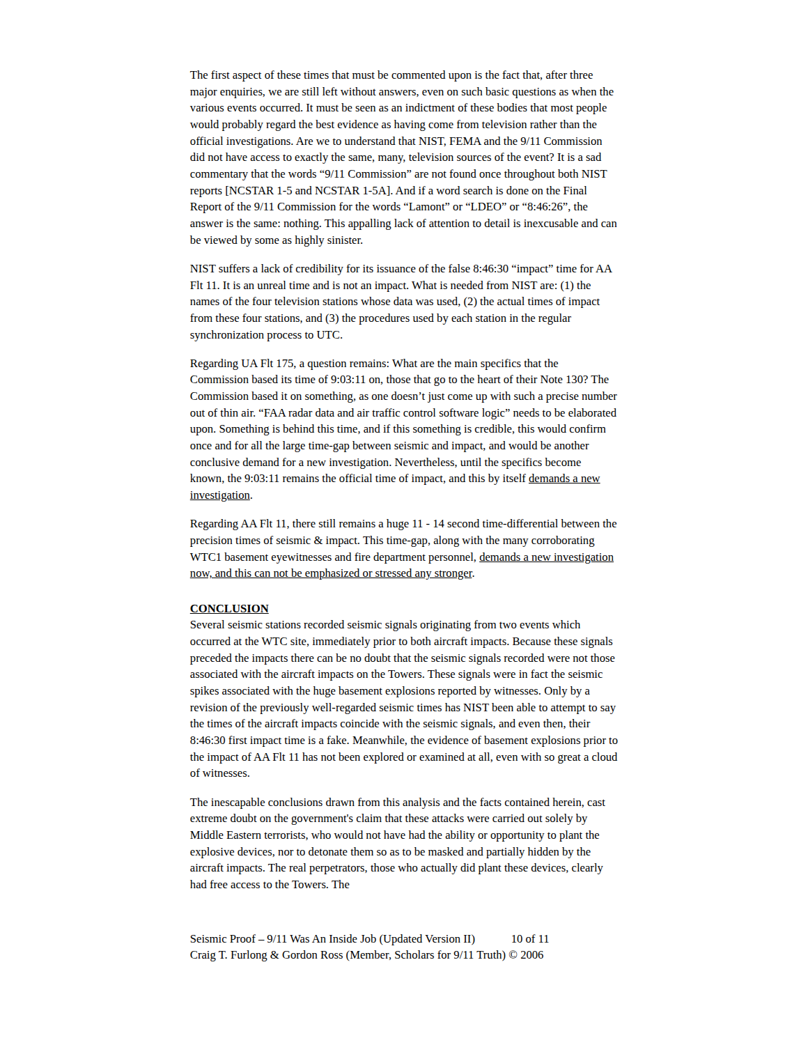The first aspect of these times that must be commented upon is the fact that, after three major enquiries, we are still left without answers, even on such basic questions as when the various events occurred. It must be seen as an indictment of these bodies that most people would probably regard the best evidence as having come from television rather than the official investigations. Are we to understand that NIST, FEMA and the 9/11 Commission did not have access to exactly the same, many, television sources of the event? It is a sad commentary that the words “9/11 Commission” are not found once throughout both NIST reports [NCSTAR 1-5 and NCSTAR 1-5A]. And if a word search is done on the Final Report of the 9/11 Commission for the words “Lamont” or “LDEO” or “8:46:26”, the answer is the same: nothing. This appalling lack of attention to detail is inexcusable and can be viewed by some as highly sinister.
NIST suffers a lack of credibility for its issuance of the false 8:46:30 “impact” time for AA Flt 11. It is an unreal time and is not an impact. What is needed from NIST are: (1) the names of the four television stations whose data was used, (2) the actual times of impact from these four stations, and (3) the procedures used by each station in the regular synchronization process to UTC.
Regarding UA Flt 175, a question remains: What are the main specifics that the Commission based its time of 9:03:11 on, those that go to the heart of their Note 130? The Commission based it on something, as one doesn’t just come up with such a precise number out of thin air. “FAA radar data and air traffic control software logic” needs to be elaborated upon. Something is behind this time, and if this something is credible, this would confirm once and for all the large time-gap between seismic and impact, and would be another conclusive demand for a new investigation. Nevertheless, until the specifics become known, the 9:03:11 remains the official time of impact, and this by itself demands a new investigation.
Regarding AA Flt 11, there still remains a huge 11 - 14 second time-differential between the precision times of seismic & impact. This time-gap, along with the many corroborating WTC1 basement eyewitnesses and fire department personnel, demands a new investigation now, and this can not be emphasized or stressed any stronger.
CONCLUSION
Several seismic stations recorded seismic signals originating from two events which occurred at the WTC site, immediately prior to both aircraft impacts. Because these signals preceded the impacts there can be no doubt that the seismic signals recorded were not those associated with the aircraft impacts on the Towers. These signals were in fact the seismic spikes associated with the huge basement explosions reported by witnesses. Only by a revision of the previously well-regarded seismic times has NIST been able to attempt to say the times of the aircraft impacts coincide with the seismic signals, and even then, their 8:46:30 first impact time is a fake. Meanwhile, the evidence of basement explosions prior to the impact of AA Flt 11 has not been explored or examined at all, even with so great a cloud of witnesses.
The inescapable conclusions drawn from this analysis and the facts contained herein, cast extreme doubt on the government's claim that these attacks were carried out solely by Middle Eastern terrorists, who would not have had the ability or opportunity to plant the explosive devices, nor to detonate them so as to be masked and partially hidden by the aircraft impacts. The real perpetrators, those who actually did plant these devices, clearly had free access to the Towers. The
Seismic Proof – 9/11 Was An Inside Job (Updated Version II)
10 of 11
Craig T. Furlong & Gordon Ross (Member, Scholars for 9/11 Truth) © 2006